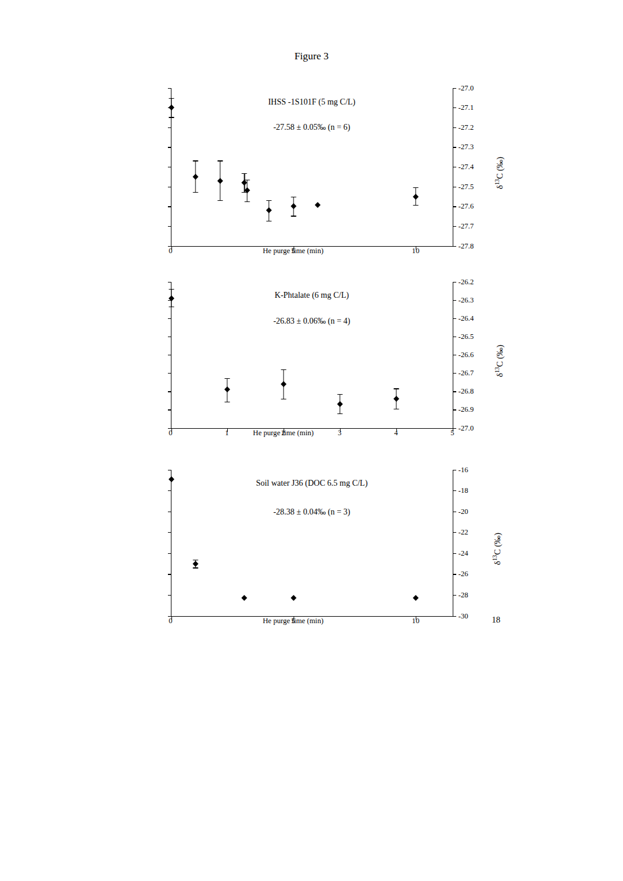Figure 3
-27.0
-27.1
-27.2
-27.3
-27.4
-27.5
-27.6
-27.7
-27.8
IHSS -1S101F (5 mg C/L)
-27.58 ± 0.05‰ (n = 6)
0
5
10
He purge time (min)
δ13C (‰)
-26.2
-26.3
-26.4
-26.5
-26.6
-26.7
-26.8
-26.9
-27.0
K-Phtalate (6 mg C/L)
-26.83 ± 0.06‰ (n = 4)
0
1
2
3
4
5
He purge time (min)
δ13C (‰)
-16
-18
-20
-22
-24
-26
-28
-30
Soil water J36 (DOC 6.5 mg C/L)
-28.38 ± 0.04‰ (n = 3)
0
5
10
He purge time (min)
δ13C (‰)
18